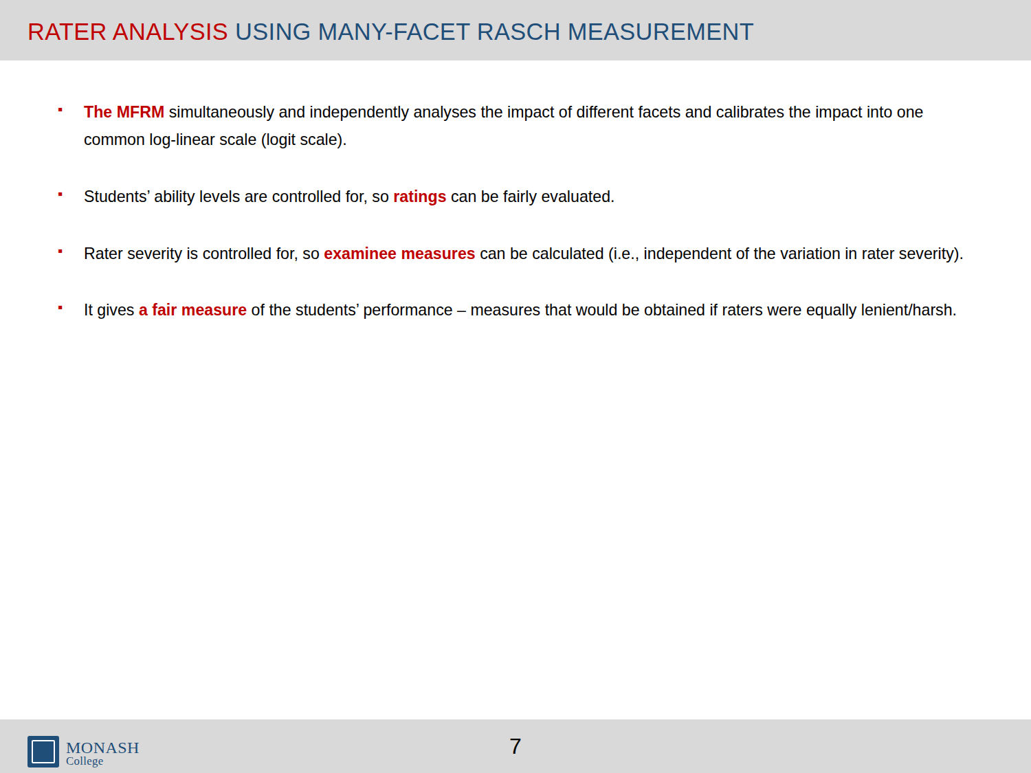RATER ANALYSIS USING MANY-FACET RASCH MEASUREMENT
The MFRM simultaneously and independently analyses the impact of different facets and calibrates the impact into one common log-linear scale (logit scale).
Students’ ability levels are controlled for, so ratings can be fairly evaluated.
Rater severity is controlled for, so examinee measures can be calculated (i.e., independent of the variation in rater severity).
It gives a fair measure of the students’ performance – measures that would be obtained if raters were equally lenient/harsh.
MONASH College
7